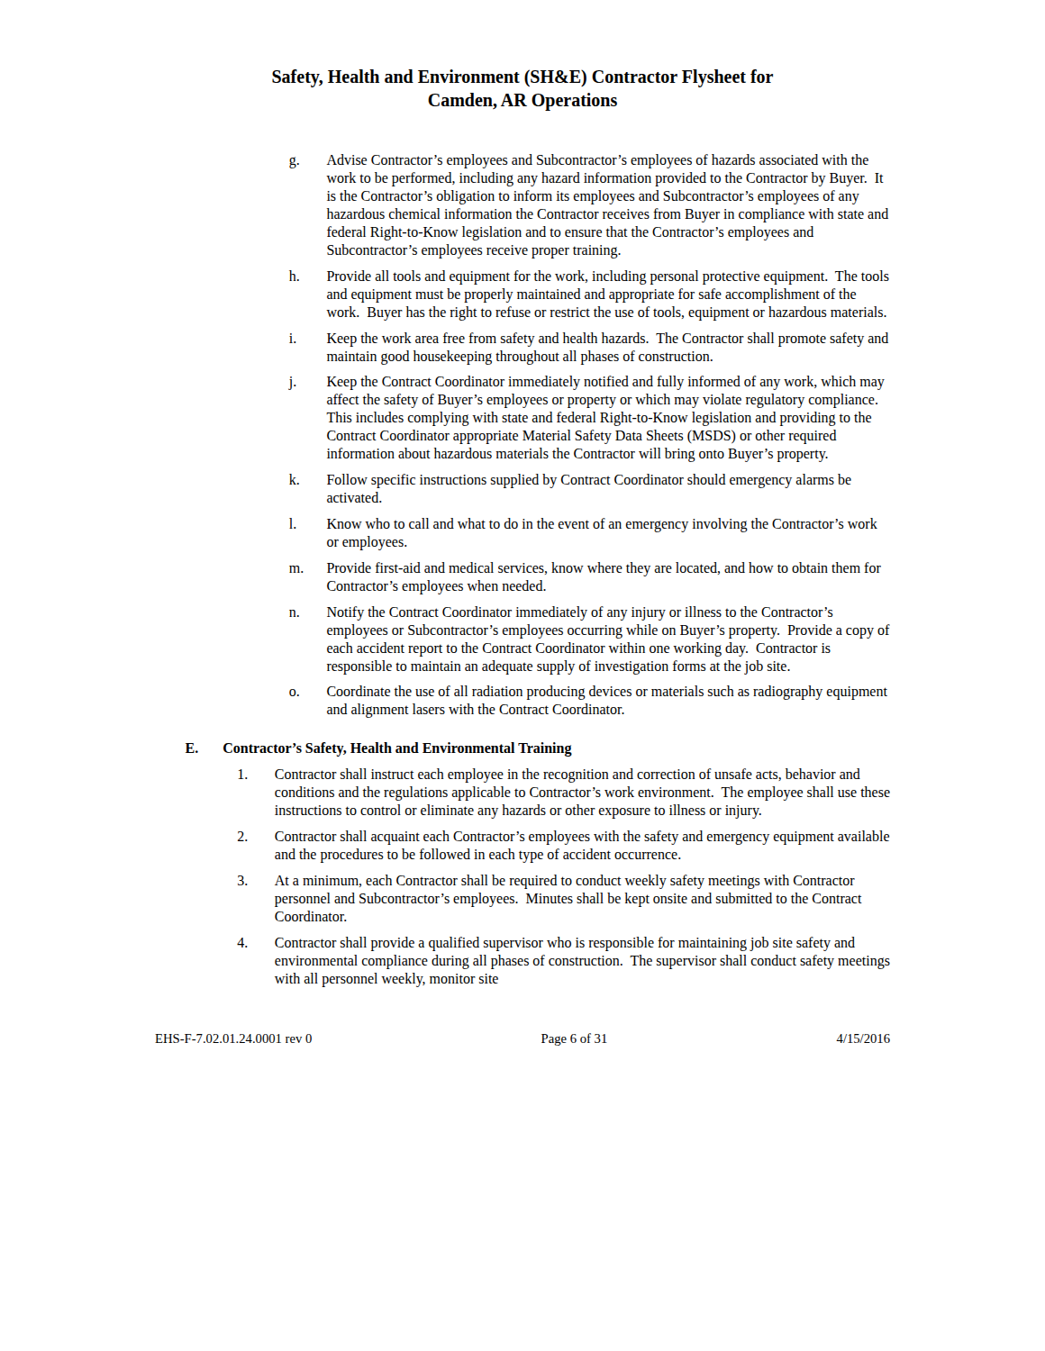Safety, Health and Environment (SH&E) Contractor Flysheet for
Camden, AR Operations
g. Advise Contractor’s employees and Subcontractor’s employees of hazards associated with the work to be performed, including any hazard information provided to the Contractor by Buyer. It is the Contractor’s obligation to inform its employees and Subcontractor’s employees of any hazardous chemical information the Contractor receives from Buyer in compliance with state and federal Right-to-Know legislation and to ensure that the Contractor’s employees and Subcontractor’s employees receive proper training.
h. Provide all tools and equipment for the work, including personal protective equipment. The tools and equipment must be properly maintained and appropriate for safe accomplishment of the work. Buyer has the right to refuse or restrict the use of tools, equipment or hazardous materials.
i. Keep the work area free from safety and health hazards. The Contractor shall promote safety and maintain good housekeeping throughout all phases of construction.
j. Keep the Contract Coordinator immediately notified and fully informed of any work, which may affect the safety of Buyer’s employees or property or which may violate regulatory compliance. This includes complying with state and federal Right-to-Know legislation and providing to the Contract Coordinator appropriate Material Safety Data Sheets (MSDS) or other required information about hazardous materials the Contractor will bring onto Buyer’s property.
k. Follow specific instructions supplied by Contract Coordinator should emergency alarms be activated.
l. Know who to call and what to do in the event of an emergency involving the Contractor’s work or employees.
m. Provide first-aid and medical services, know where they are located, and how to obtain them for Contractor’s employees when needed.
n. Notify the Contract Coordinator immediately of any injury or illness to the Contractor’s employees or Subcontractor’s employees occurring while on Buyer’s property. Provide a copy of each accident report to the Contract Coordinator within one working day. Contractor is responsible to maintain an adequate supply of investigation forms at the job site.
o. Coordinate the use of all radiation producing devices or materials such as radiography equipment and alignment lasers with the Contract Coordinator.
E. Contractor’s Safety, Health and Environmental Training
1. Contractor shall instruct each employee in the recognition and correction of unsafe acts, behavior and conditions and the regulations applicable to Contractor’s work environment. The employee shall use these instructions to control or eliminate any hazards or other exposure to illness or injury.
2. Contractor shall acquaint each Contractor’s employees with the safety and emergency equipment available and the procedures to be followed in each type of accident occurrence.
3. At a minimum, each Contractor shall be required to conduct weekly safety meetings with Contractor personnel and Subcontractor’s employees. Minutes shall be kept onsite and submitted to the Contract Coordinator.
4. Contractor shall provide a qualified supervisor who is responsible for maintaining job site safety and environmental compliance during all phases of construction. The supervisor shall conduct safety meetings with all personnel weekly, monitor site
EHS-F-7.02.01.24.0001 rev 0 Page 6 of 31 4/15/2016